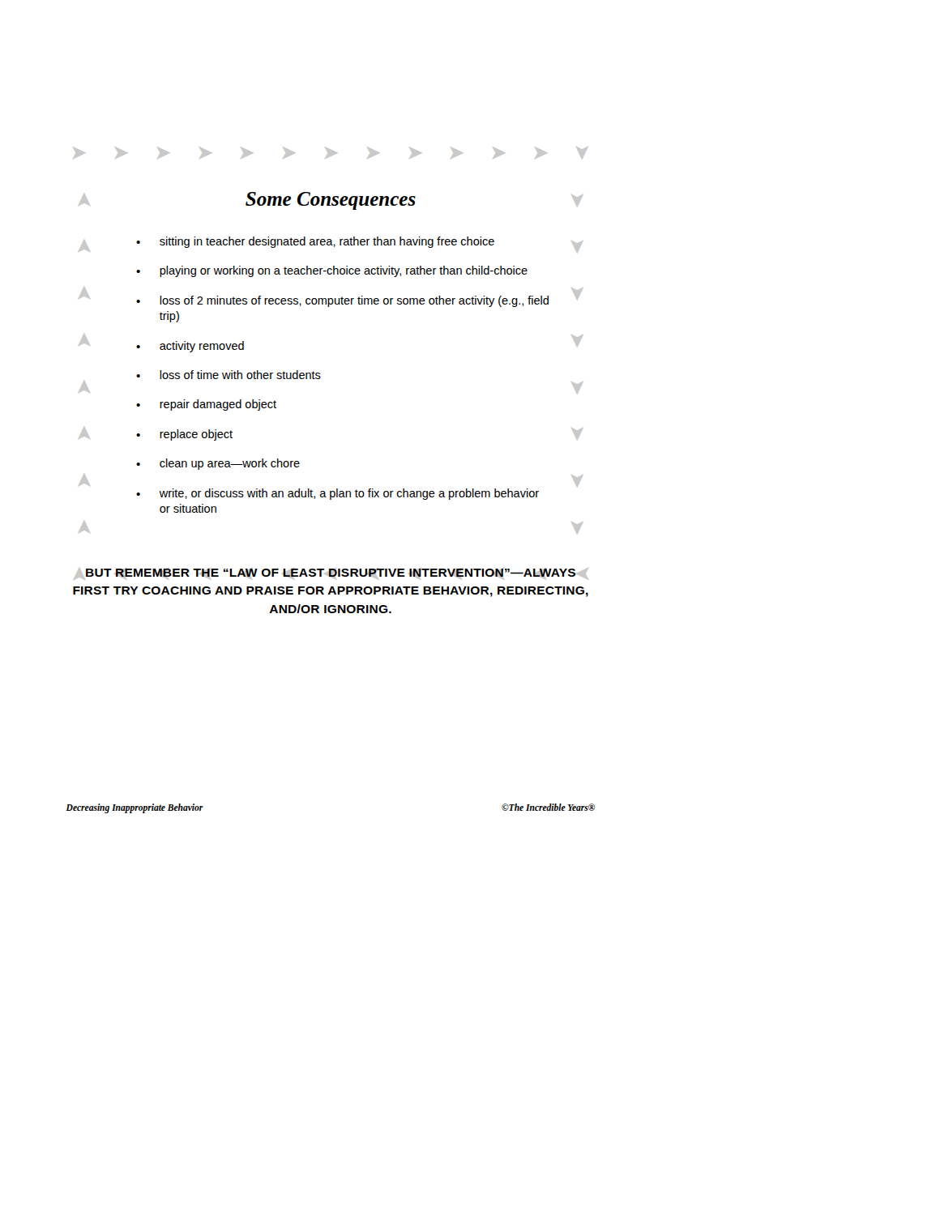Some Consequences
sitting in teacher designated area, rather than having free choice
playing or working on a teacher-choice activity, rather than child-choice
loss of 2 minutes of recess, computer time or some other activity (e.g., field trip)
activity removed
loss of time with other students
repair damaged object
replace object
clean up area—work chore
write, or discuss with an adult, a plan to fix or change a problem behavior or situation
BUT REMEMBER THE “LAW OF LEAST DISRUPTIVE INTERVENTION”—ALWAYS FIRST TRY COACHING AND PRAISE FOR APPROPRIATE BEHAVIOR, REDIRECTING, AND/OR IGNORING.
Decreasing Inappropriate Behavior ©The Incredible Years®